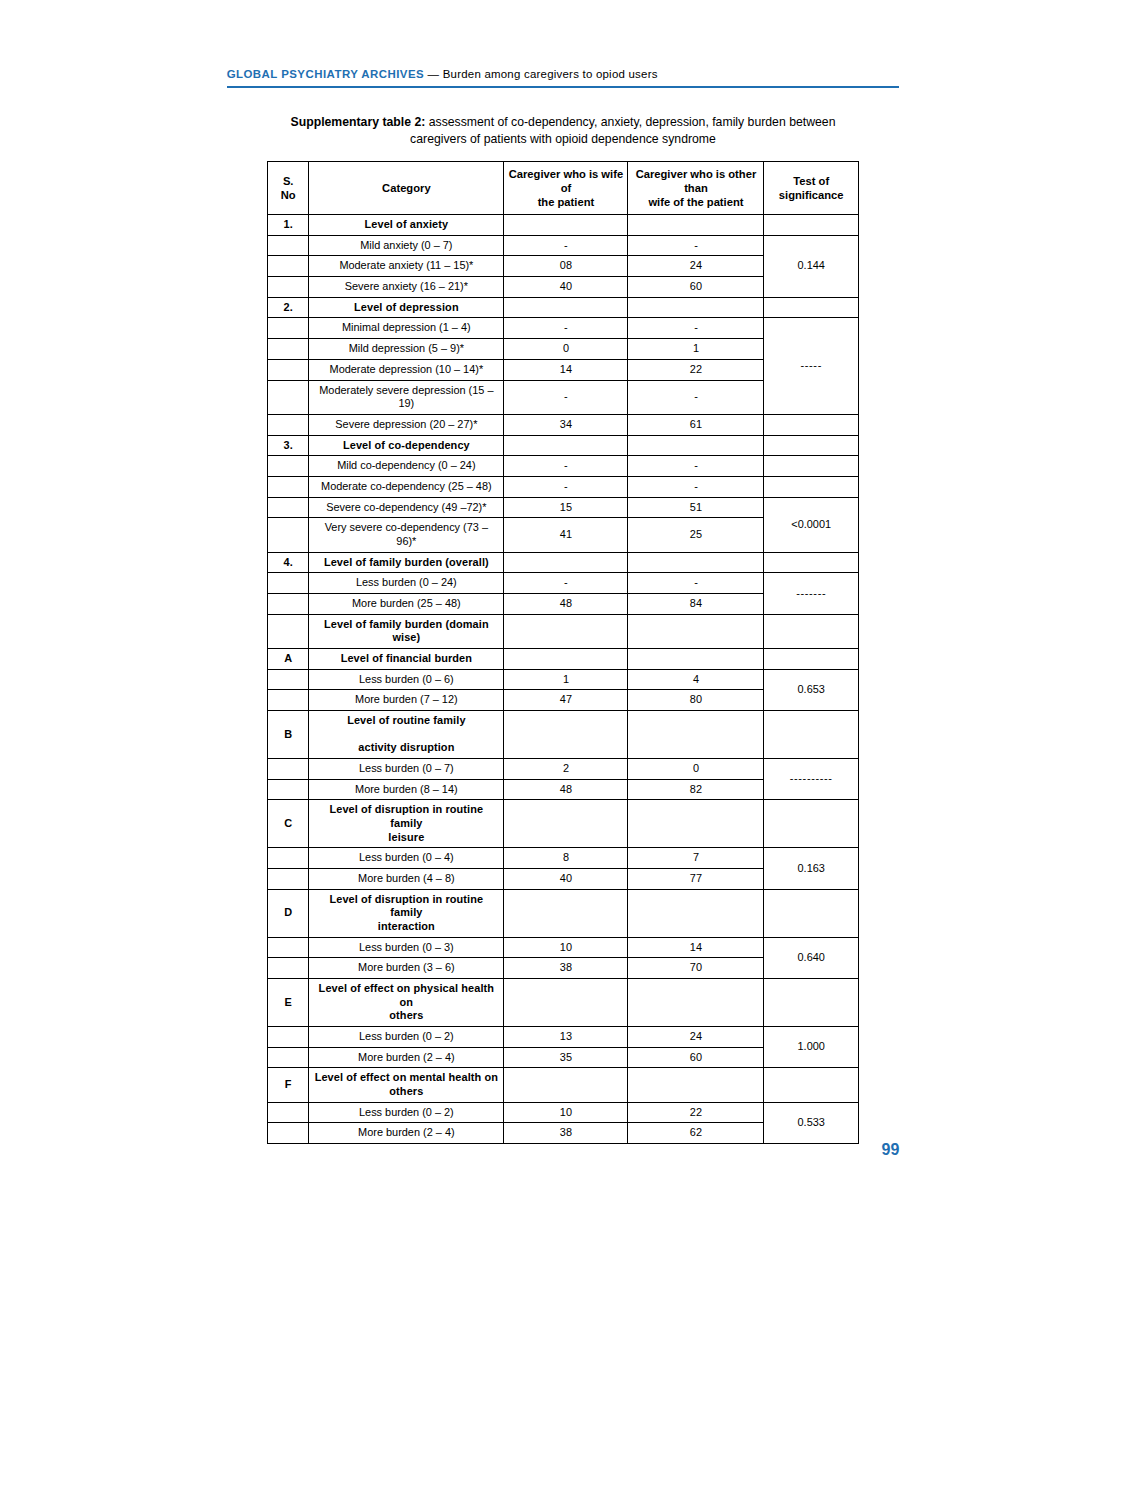GLOBAL PSYCHIATRY ARCHIVES — Burden among caregivers to opiod users
Supplementary table 2: assessment of co-dependency, anxiety, depression, family burden between caregivers of patients with opioid dependence syndrome
| S. No | Category | Caregiver who is wife of the patient | Caregiver who is other than wife of the patient | Test of significance |
| --- | --- | --- | --- | --- |
| 1. | Level of anxiety | | | |
| | Mild anxiety (0 – 7) | - | - | 0.144 |
| | Moderate anxiety (11 – 15)* | 08 | 24 |
| | Severe anxiety (16 – 21)* | 40 | 60 |
| 2. | Level of depression | | | |
| | Minimal depression (1 – 4) | - | - | ----- |
| | Mild depression (5 – 9)* | 0 | 1 |
| | Moderate depression (10 – 14)* | 14 | 22 |
| | Moderately severe depression (15 – 19) | - | - |
| | Severe depression (20 – 27)* | 34 | 61 | |
| 3. | Level of co-dependency | | | |
| | Mild co-dependency (0 – 24) | - | - | |
| | Moderate co-dependency (25 – 48) | - | - | |
| | Severe co-dependency (49 –72)* | 15 | 51 | <0.0001 |
| | Very severe co-dependency (73 – 96)* | 41 | 25 |
| 4. | Level of family burden (overall) | | | |
| | Less burden (0 – 24) | - | - | ------- |
| | More burden (25 – 48) | 48 | 84 |
| | Level of family burden (domain wise) | | | |
| A | Level of financial burden | | | |
| | Less burden (0 – 6) | 1 | 4 | 0.653 |
| | More burden (7 – 12) | 47 | 80 |
| B | Level of routine family activity disruption | | | |
| | Less burden (0 – 7) | 2 | 0 | ---------- |
| | More burden (8 – 14) | 48 | 82 |
| C | Level of disruption in routine family leisure | | | |
| | Less burden (0 – 4) | 8 | 7 | 0.163 |
| | More burden (4 – 8) | 40 | 77 |
| D | Level of disruption in routine family interaction | | | |
| | Less burden (0 – 3) | 10 | 14 | 0.640 |
| | More burden (3 – 6) | 38 | 70 |
| E | Level of effect on physical health on others | | | |
| | Less burden (0 – 2) | 13 | 24 | 1.000 |
| | More burden (2 – 4) | 35 | 60 |
| F | Level of effect on mental health on others | | | |
| | Less burden (0 – 2) | 10 | 22 | 0.533 |
| | More burden (2 – 4) | 38 | 62 |
99